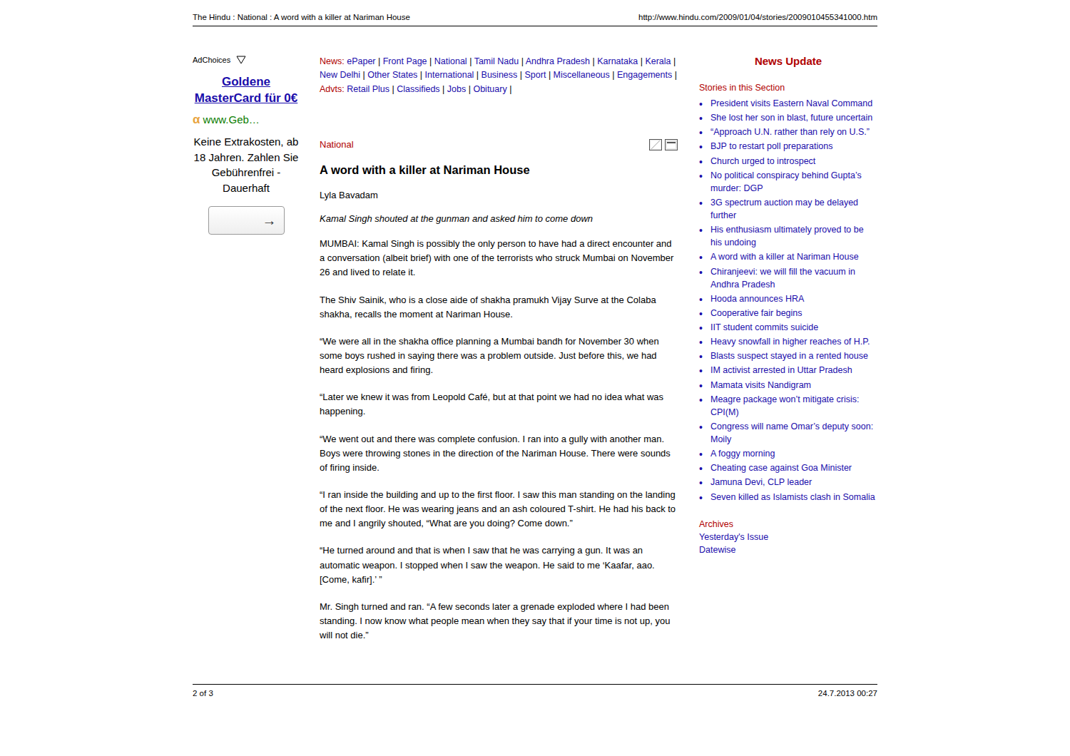The Hindu : National : A word with a killer at Nariman House
http://www.hindu.com/2009/01/04/stories/2009010455341000.htm
AdChoices
Goldene MasterCard für 0€
α www.Geb…
Keine Extrakosten, ab 18 Jahren. Zahlen Sie Gebührenfrei - Dauerhaft
News: ePaper | Front Page | National | Tamil Nadu | Andhra Pradesh | Karnataka | Kerala | New Delhi | Other States | International | Business | Sport | Miscellaneous | Engagements |
Advts: Retail Plus | Classifieds | Jobs | Obituary |
National
A word with a killer at Nariman House
Lyla Bavadam
Kamal Singh shouted at the gunman and asked him to come down
MUMBAI: Kamal Singh is possibly the only person to have had a direct encounter and a conversation (albeit brief) with one of the terrorists who struck Mumbai on November 26 and lived to relate it.
The Shiv Sainik, who is a close aide of shakha pramukh Vijay Surve at the Colaba shakha, recalls the moment at Nariman House.
“We were all in the shakha office planning a Mumbai bandh for November 30 when some boys rushed in saying there was a problem outside. Just before this, we had heard explosions and firing.
“Later we knew it was from Leopold Café, but at that point we had no idea what was happening.
“We went out and there was complete confusion. I ran into a gully with another man. Boys were throwing stones in the direction of the Nariman House. There were sounds of firing inside.
“I ran inside the building and up to the first floor. I saw this man standing on the landing of the next floor. He was wearing jeans and an ash coloured T-shirt. He had his back to me and I angrily shouted, “What are you doing? Come down.”
“He turned around and that is when I saw that he was carrying a gun. It was an automatic weapon. I stopped when I saw the weapon. He said to me ‘Kaafar, aao. [Come, kafir].’ ”
Mr. Singh turned and ran. “A few seconds later a grenade exploded where I had been standing. I now know what people mean when they say that if your time is not up, you will not die.”
News Update
Stories in this Section
President visits Eastern Naval Command
She lost her son in blast, future uncertain
“Approach U.N. rather than rely on U.S.”
BJP to restart poll preparations
Church urged to introspect
No political conspiracy behind Gupta’s murder: DGP
3G spectrum auction may be delayed further
His enthusiasm ultimately proved to be his undoing
A word with a killer at Nariman House
Chiranjeevi: we will fill the vacuum in Andhra Pradesh
Hooda announces HRA
Cooperative fair begins
IIT student commits suicide
Heavy snowfall in higher reaches of H.P.
Blasts suspect stayed in a rented house
IM activist arrested in Uttar Pradesh
Mamata visits Nandigram
Meagre package won’t mitigate crisis: CPI(M)
Congress will name Omar’s deputy soon: Moily
A foggy morning
Cheating case against Goa Minister
Jamuna Devi, CLP leader
Seven killed as Islamists clash in Somalia
Archives
Yesterday's Issue Datewise
2 of 3
24.7.2013 00:27